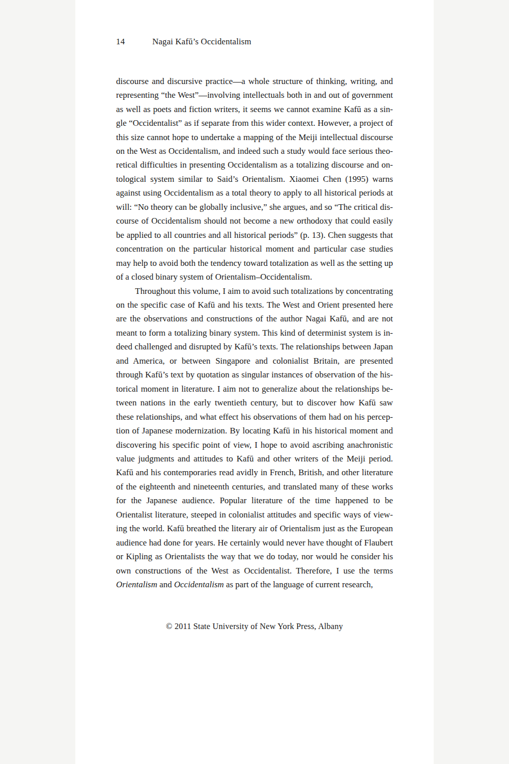14 Nagai Kafū’s Occidentalism
discourse and discursive practice—a whole structure of thinking, writing, and representing “the West”—involving intellectuals both in and out of government as well as poets and fiction writers, it seems we cannot examine Kafū as a single “Occidentalist” as if separate from this wider context. However, a project of this size cannot hope to undertake a mapping of the Meiji intellectual discourse on the West as Occidentalism, and indeed such a study would face serious theoretical difficulties in presenting Occidentalism as a totalizing discourse and ontological system similar to Said’s Orientalism. Xiaomei Chen (1995) warns against using Occidentalism as a total theory to apply to all historical periods at will: “No theory can be globally inclusive,” she argues, and so “The critical discourse of Occidentalism should not become a new orthodoxy that could easily be applied to all countries and all historical periods” (p. 13). Chen suggests that concentration on the particular historical moment and particular case studies may help to avoid both the tendency toward totalization as well as the setting up of a closed binary system of Orientalism–Occidentalism.
Throughout this volume, I aim to avoid such totalizations by concentrating on the specific case of Kafū and his texts. The West and Orient presented here are the observations and constructions of the author Nagai Kafū, and are not meant to form a totalizing binary system. This kind of determinist system is indeed challenged and disrupted by Kafū’s texts. The relationships between Japan and America, or between Singapore and colonialist Britain, are presented through Kafū’s text by quotation as singular instances of observation of the historical moment in literature. I aim not to generalize about the relationships between nations in the early twentieth century, but to discover how Kafū saw these relationships, and what effect his observations of them had on his perception of Japanese modernization. By locating Kafū in his historical moment and discovering his specific point of view, I hope to avoid ascribing anachronistic value judgments and attitudes to Kafū and other writers of the Meiji period. Kafū and his contemporaries read avidly in French, British, and other literature of the eighteenth and nineteenth centuries, and translated many of these works for the Japanese audience. Popular literature of the time happened to be Orientalist literature, steeped in colonialist attitudes and specific ways of viewing the world. Kafū breathed the literary air of Orientalism just as the European audience had done for years. He certainly would never have thought of Flaubert or Kipling as Orientalists the way that we do today, nor would he consider his own constructions of the West as Occidentalist. Therefore, I use the terms Orientalism and Occidentalism as part of the language of current research,
© 2011 State University of New York Press, Albany